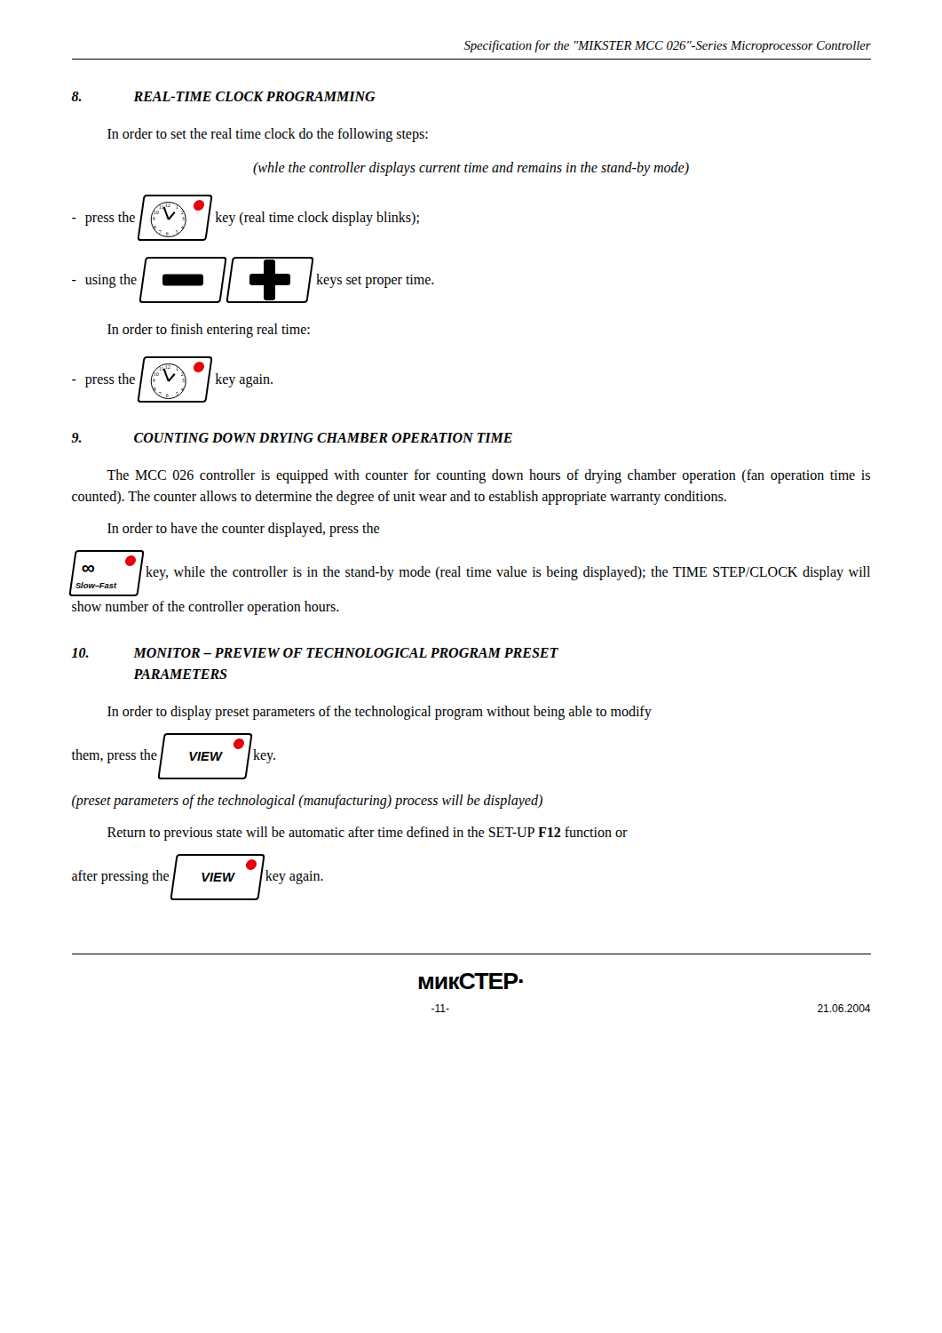Specification for the "MIKSTER MCC 026"-Series Microprocessor Controller
8. REAL-TIME CLOCK PROGRAMMING
In order to set the real time clock do the following steps:
(whle the controller displays current time and remains in the stand-by mode)
- press the 12 1 2 3 4 5 6 7 8 9 10 11 key (real time clock display blinks);
- using the keys set proper time.
In order to finish entering real time:
- press the 12 1 2 3 4 5 6 7 8 9 10 11 key again.
9. COUNTING DOWN DRYING CHAMBER OPERATION TIME
The MCC 026 controller is equipped with counter for counting down hours of drying chamber operation (fan operation time is counted). The counter allows to determine the degree of unit wear and to establish appropriate warranty conditions.
In order to have the counter displayed, press the
∞ Slow–Fast key, while the controller is in the stand-by mode (real time value is being displayed); the TIME STEP/CLOCK display will show number of the controller operation hours.
10. MONITOR – PREVIEW OF TECHNOLOGICAL PROGRAM PRESET
PARAMETERS
In order to display preset parameters of the technological program without being able to modify
them, press the VIEW key.
(preset parameters of the technological (manufacturing) process will be displayed)
Return to previous state will be automatic after time defined in the SET-UP F12 function or
after pressing the VIEW key again.
микСТЕР·
-11- 21.06.2004